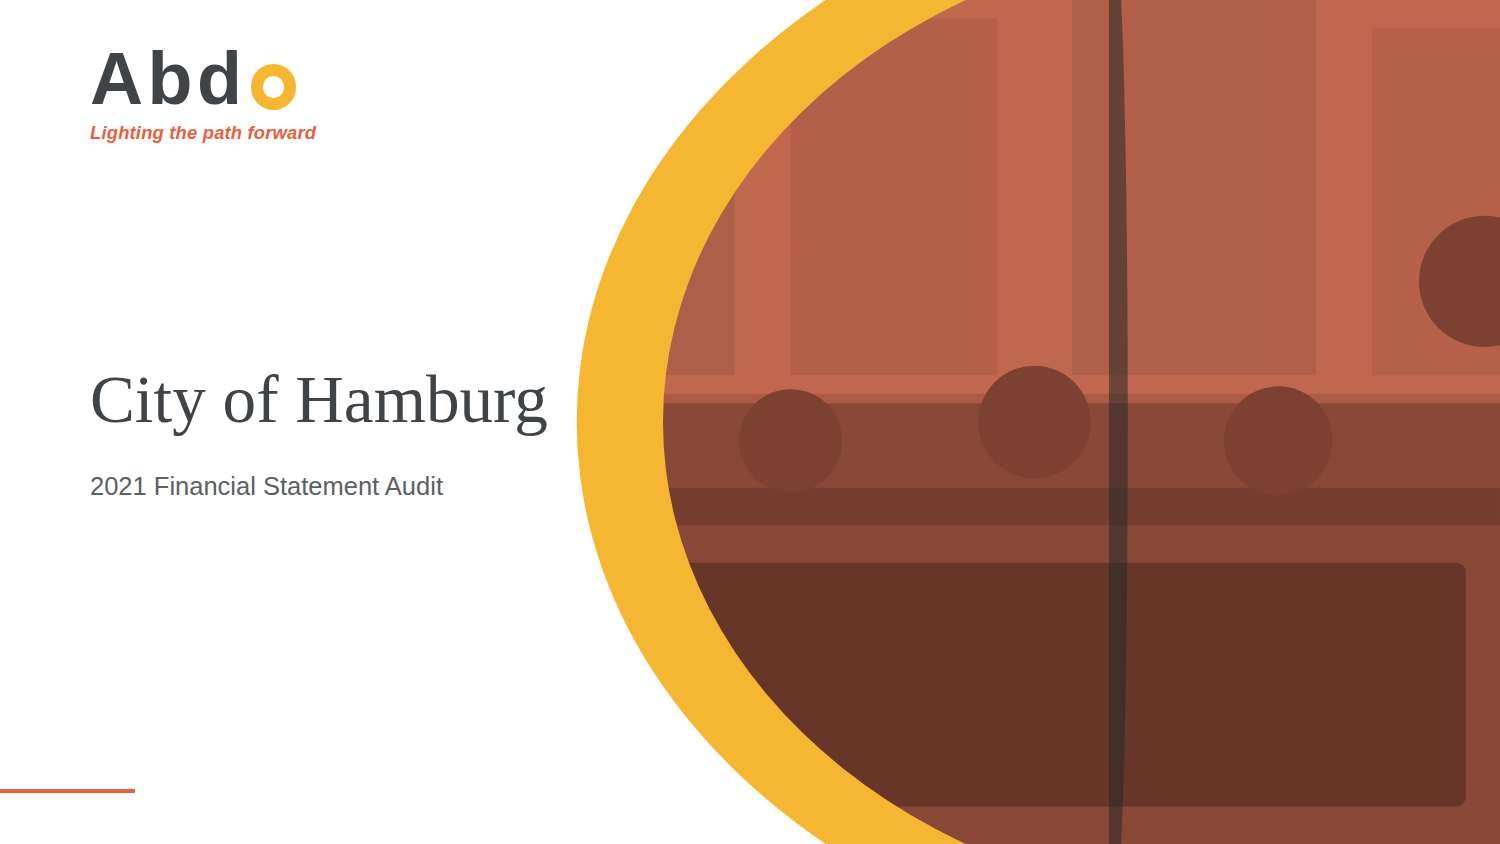Abd
Lighting the path forward
City of Hamburg
2021 Financial Statement Audit